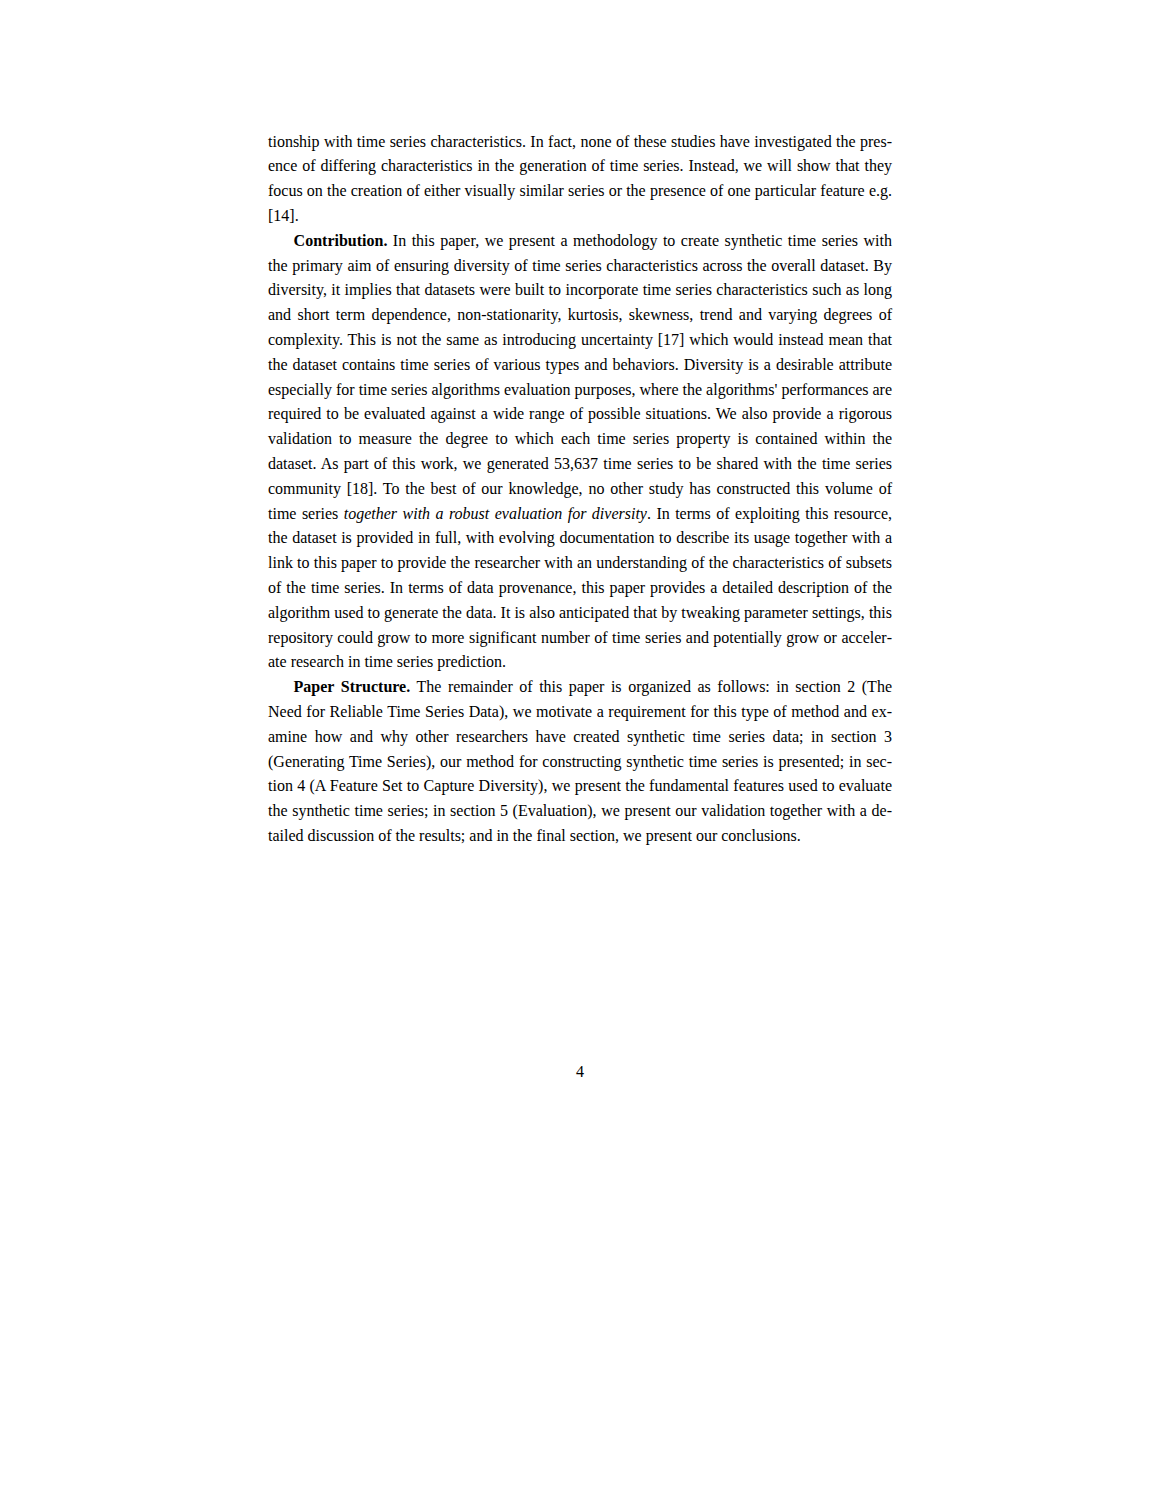tionship with time series characteristics. In fact, none of these studies have investigated the presence of differing characteristics in the generation of time series. Instead, we will show that they focus on the creation of either visually similar series or the presence of one particular feature e.g. [14].
Contribution. In this paper, we present a methodology to create synthetic time series with the primary aim of ensuring diversity of time series characteristics across the overall dataset. By diversity, it implies that datasets were built to incorporate time series characteristics such as long and short term dependence, non-stationarity, kurtosis, skewness, trend and varying degrees of complexity. This is not the same as introducing uncertainty [17] which would instead mean that the dataset contains time series of various types and behaviors. Diversity is a desirable attribute especially for time series algorithms evaluation purposes, where the algorithms' performances are required to be evaluated against a wide range of possible situations. We also provide a rigorous validation to measure the degree to which each time series property is contained within the dataset. As part of this work, we generated 53,637 time series to be shared with the time series community [18]. To the best of our knowledge, no other study has constructed this volume of time series together with a robust evaluation for diversity. In terms of exploiting this resource, the dataset is provided in full, with evolving documentation to describe its usage together with a link to this paper to provide the researcher with an understanding of the characteristics of subsets of the time series. In terms of data provenance, this paper provides a detailed description of the algorithm used to generate the data. It is also anticipated that by tweaking parameter settings, this repository could grow to more significant number of time series and potentially grow or accelerate research in time series prediction.
Paper Structure. The remainder of this paper is organized as follows: in section 2 (The Need for Reliable Time Series Data), we motivate a requirement for this type of method and examine how and why other researchers have created synthetic time series data; in section 3 (Generating Time Series), our method for constructing synthetic time series is presented; in section 4 (A Feature Set to Capture Diversity), we present the fundamental features used to evaluate the synthetic time series; in section 5 (Evaluation), we present our validation together with a detailed discussion of the results; and in the final section, we present our conclusions.
4